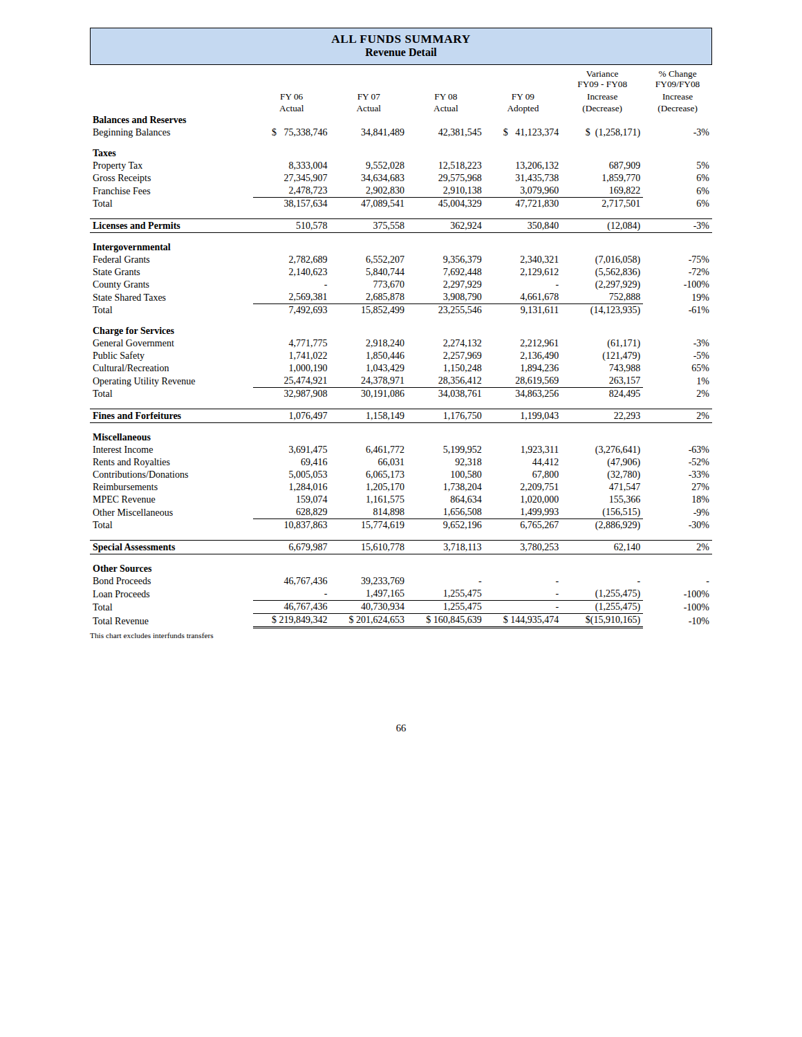ALL FUNDS SUMMARY
Revenue Detail
| | | | | | Variance FY09 - FY08 | % Change FY09/FY08 |
| --- | --- | --- | --- | --- | --- | --- |
| | FY 06 | FY 07 | FY 08 | FY 09 | Increase | Increase |
| | Actual | Actual | Actual | Adopted | (Decrease) | (Decrease) |
| Balances and Reserves | | | | | | |
| Beginning Balances | $ 75,338,746 | 34,841,489 | 42,381,545 | $ 41,123,374 | $ (1,258,171) | -3% |
| Taxes | | | | | | |
| Property Tax | 8,333,004 | 9,552,028 | 12,518,223 | 13,206,132 | 687,909 | 5% |
| Gross Receipts | 27,345,907 | 34,634,683 | 29,575,968 | 31,435,738 | 1,859,770 | 6% |
| Franchise Fees | 2,478,723 | 2,902,830 | 2,910,138 | 3,079,960 | 169,822 | 6% |
| Total | 38,157,634 | 47,089,541 | 45,004,329 | 47,721,830 | 2,717,501 | 6% |
| Licenses and Permits | 510,578 | 375,558 | 362,924 | 350,840 | (12,084) | -3% |
| Intergovernmental | | | | | | |
| Federal Grants | 2,782,689 | 6,552,207 | 9,356,379 | 2,340,321 | (7,016,058) | -75% |
| State Grants | 2,140,623 | 5,840,744 | 7,692,448 | 2,129,612 | (5,562,836) | -72% |
| County Grants | - | 773,670 | 2,297,929 | - | (2,297,929) | -100% |
| State Shared Taxes | 2,569,381 | 2,685,878 | 3,908,790 | 4,661,678 | 752,888 | 19% |
| Total | 7,492,693 | 15,852,499 | 23,255,546 | 9,131,611 | (14,123,935) | -61% |
| Charge for Services | | | | | | |
| General Government | 4,771,775 | 2,918,240 | 2,274,132 | 2,212,961 | (61,171) | -3% |
| Public Safety | 1,741,022 | 1,850,446 | 2,257,969 | 2,136,490 | (121,479) | -5% |
| Cultural/Recreation | 1,000,190 | 1,043,429 | 1,150,248 | 1,894,236 | 743,988 | 65% |
| Operating Utility Revenue | 25,474,921 | 24,378,971 | 28,356,412 | 28,619,569 | 263,157 | 1% |
| Total | 32,987,908 | 30,191,086 | 34,038,761 | 34,863,256 | 824,495 | 2% |
| Fines and Forfeitures | 1,076,497 | 1,158,149 | 1,176,750 | 1,199,043 | 22,293 | 2% |
| Miscellaneous | | | | | | |
| Interest Income | 3,691,475 | 6,461,772 | 5,199,952 | 1,923,311 | (3,276,641) | -63% |
| Rents and Royalties | 69,416 | 66,031 | 92,318 | 44,412 | (47,906) | -52% |
| Contributions/Donations | 5,005,053 | 6,065,173 | 100,580 | 67,800 | (32,780) | -33% |
| Reimbursements | 1,284,016 | 1,205,170 | 1,738,204 | 2,209,751 | 471,547 | 27% |
| MPEC Revenue | 159,074 | 1,161,575 | 864,634 | 1,020,000 | 155,366 | 18% |
| Other Miscellaneous | 628,829 | 814,898 | 1,656,508 | 1,499,993 | (156,515) | -9% |
| Total | 10,837,863 | 15,774,619 | 9,652,196 | 6,765,267 | (2,886,929) | -30% |
| Special Assessments | 6,679,987 | 15,610,778 | 3,718,113 | 3,780,253 | 62,140 | 2% |
| Other Sources | | | | | | |
| Bond Proceeds | 46,767,436 | 39,233,769 | - | - | - | - |
| Loan Proceeds | - | 1,497,165 | 1,255,475 | - | (1,255,475) | -100% |
| Total | 46,767,436 | 40,730,934 | 1,255,475 | - | (1,255,475) | -100% |
| Total Revenue | $ 219,849,342 | $ 201,624,653 | $ 160,845,639 | $ 144,935,474 | $(15,910,165) | -10% |
This chart excludes interfunds transfers
66